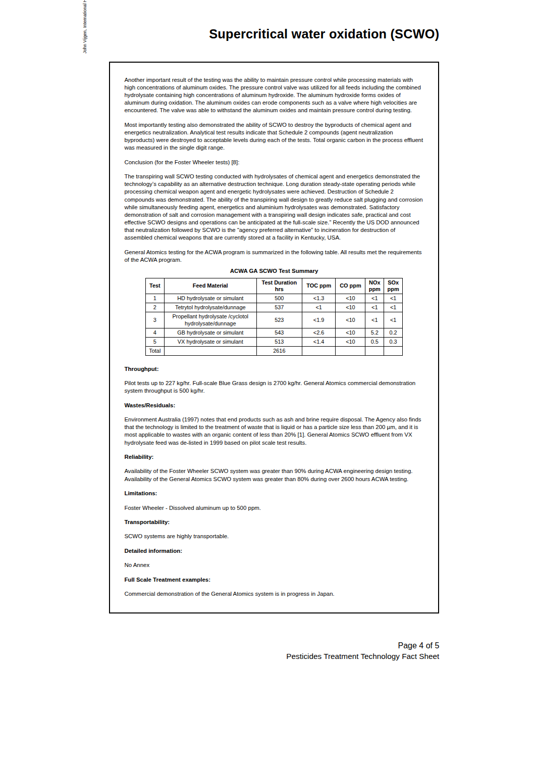John Vijgen, International HCH and Pesticides Association, Fellowship report: “New and emerging techniques for the destruction and treatment of pesticides wastes and contaminated soils.” NATO/CCMS Pilot Study: Evaluation of Demonstrated and Emerging Technologies for the Treatment of Contaminated Land and Groundwater (Phase III)”
Supercritical water oxidation (SCWO)
Another important result of the testing was the ability to maintain pressure control while processing materials with high concentrations of aluminum oxides. The pressure control valve was utilized for all feeds including the combined hydrolysate containing high concentrations of aluminum hydroxide. The aluminum hydroxide forms oxides of aluminum during oxidation. The aluminum oxides can erode components such as a valve where high velocities are encountered. The valve was able to withstand the aluminum oxides and maintain pressure control during testing.
Most importantly testing also demonstrated the ability of SCWO to destroy the byproducts of chemical agent and energetics neutralization. Analytical test results indicate that Schedule 2 compounds (agent neutralization byproducts) were destroyed to acceptable levels during each of the tests. Total organic carbon in the process effluent was measured in the single digit range.
Conclusion (for the Foster Wheeler tests) [8]:
The transpiring wall SCWO testing conducted with hydrolysates of chemical agent and energetics demonstrated the technology’s capability as an alternative destruction technique. Long duration steady-state operating periods while processing chemical weapon agent and energetic hydrolysates were achieved. Destruction of Schedule 2 compounds was demonstrated. The ability of the transpiring wall design to greatly reduce salt plugging and corrosion while simultaneously feeding agent, energetics and aluminium hydrolysates was demonstrated. Satisfactory demonstration of salt and corrosion management with a transpiring wall design indicates safe, practical and cost effective SCWO designs and operations can be anticipated at the full-scale size.” Recently the US DOD announced that neutralization followed by SCWO is the “agency preferred alternative” to incineration for destruction of assembled chemical weapons that are currently stored at a facility in Kentucky, USA.
General Atomics testing for the ACWA program is summarized in the following table. All results met the requirements of the ACWA program.
ACWA GA SCWO Test Summary
| Test | Feed Material | Test Duration hrs | TOC ppm | CO ppm | NOx ppm | SOx ppm |
| --- | --- | --- | --- | --- | --- | --- |
| 1 | HD hydrolysate or simulant | 500 | <1.3 | <10 | <1 | <1 |
| 2 | Tetrytol hydrolysate/dunnage | 537 | <1 | <10 | <1 | <1 |
| 3 | Propellant hydrolysate /cyclotol hydrolysate/dunnage | 523 | <1.9 | <10 | <1 | <1 |
| 4 | GB hydrolysate or simulant | 543 | <2.6 | <10 | 5.2 | 0.2 |
| 5 | VX hydrolysate or simulant | 513 | <1.4 | <10 | 0.5 | 0.3 |
| Total | | 2616 | | | | |
Throughput:
Pilot tests up to 227 kg/hr. Full-scale Blue Grass design is 2700 kg/hr. General Atomics commercial demonstration system throughput is 500 kg/hr.
Wastes/Residuals:
Environment Australia (1997) notes that end products such as ash and brine require disposal. The Agency also finds that the technology is limited to the treatment of waste that is liquid or has a particle size less than 200 µm, and it is most applicable to wastes with an organic content of less than 20% [1]. General Atomics SCWO effluent from VX hydrolysate feed was de-listed in 1999 based on pilot scale test results.
Reliability:
Availability of the Foster Wheeler SCWO system was greater than 90% during ACWA engineering design testing. Availability of the General Atomics SCWO system was greater than 80% during over 2600 hours ACWA testing.
Limitations:
Foster Wheeler - Dissolved aluminum up to 500 ppm.
Transportability:
SCWO systems are highly transportable.
Detailed information:
No Annex
Full Scale Treatment examples:
Commercial demonstration of the General Atomics system is in progress in Japan.
Page 4 of 5
Pesticides Treatment Technology Fact Sheet